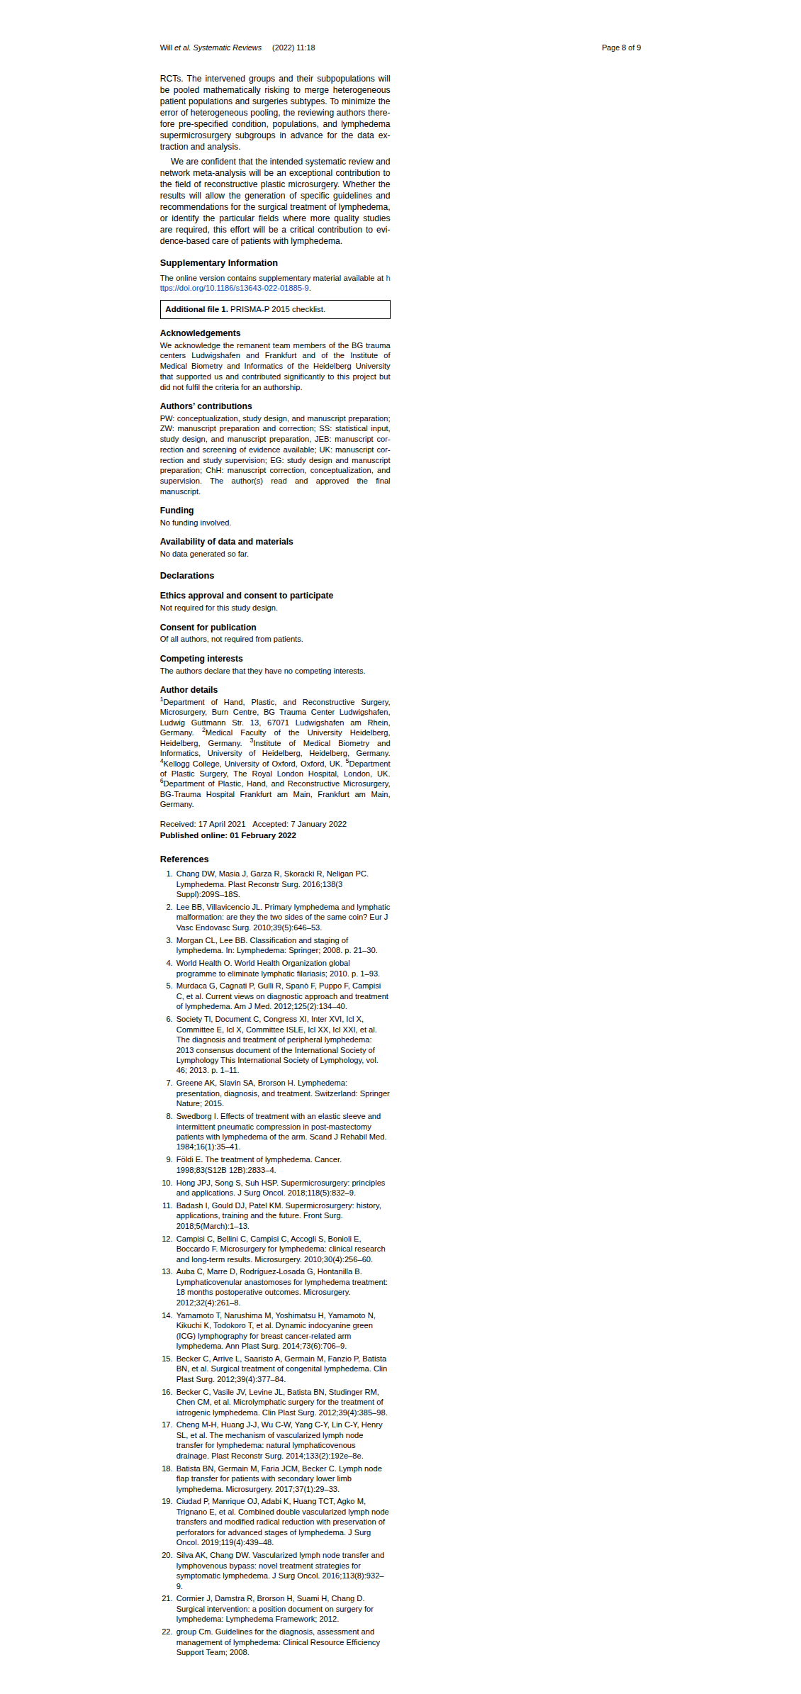Will et al. Systematic Reviews (2022) 11:18
Page 8 of 9
RCTs. The intervened groups and their subpopulations will be pooled mathematically risking to merge heterogeneous patient populations and surgeries subtypes. To minimize the error of heterogeneous pooling, the reviewing authors therefore pre-specified condition, populations, and lymphedema supermicrosurgery subgroups in advance for the data extraction and analysis.
We are confident that the intended systematic review and network meta-analysis will be an exceptional contribution to the field of reconstructive plastic microsurgery. Whether the results will allow the generation of specific guidelines and recommendations for the surgical treatment of lymphedema, or identify the particular fields where more quality studies are required, this effort will be a critical contribution to evidence-based care of patients with lymphedema.
Supplementary Information
The online version contains supplementary material available at https://doi.org/10.1186/s13643-022-01885-9.
Additional file 1. PRISMA-P 2015 checklist.
Acknowledgements
We acknowledge the remanent team members of the BG trauma centers Ludwigshafen and Frankfurt and of the Institute of Medical Biometry and Informatics of the Heidelberg University that supported us and contributed significantly to this project but did not fulfil the criteria for an authorship.
Authors’ contributions
PW: conceptualization, study design, and manuscript preparation; ZW: manuscript preparation and correction; SS: statistical input, study design, and manuscript preparation, JEB: manuscript correction and screening of evidence available; UK: manuscript correction and study supervision; EG: study design and manuscript preparation; ChH: manuscript correction, conceptualization, and supervision. The author(s) read and approved the final manuscript.
Funding
No funding involved.
Availability of data and materials
No data generated so far.
Declarations
Ethics approval and consent to participate
Not required for this study design.
Consent for publication
Of all authors, not required from patients.
Competing interests
The authors declare that they have no competing interests.
Author details
1Department of Hand, Plastic, and Reconstructive Surgery, Microsurgery, Burn Centre, BG Trauma Center Ludwigshafen, Ludwig Guttmann Str. 13, 67071 Ludwigshafen am Rhein, Germany. 2Medical Faculty of the University Heidelberg, Heidelberg, Germany. 3Institute of Medical Biometry and Informatics, University of Heidelberg, Heidelberg, Germany. 4Kellogg College, University of Oxford, Oxford, UK. 5Department of Plastic Surgery, The Royal London Hospital, London, UK. 6Department of Plastic, Hand, and Reconstructive Microsurgery, BG-Trauma Hospital Frankfurt am Main, Frankfurt am Main, Germany.
Received: 17 April 2021 Accepted: 7 January 2022
Published online: 01 February 2022
References
Chang DW, Masia J, Garza R, Skoracki R, Neligan PC. Lymphedema. Plast Reconstr Surg. 2016;138(3 Suppl):209S–18S.
Lee BB, Villavicencio JL. Primary lymphedema and lymphatic malformation: are they the two sides of the same coin? Eur J Vasc Endovasc Surg. 2010;39(5):646–53.
Morgan CL, Lee BB. Classification and staging of lymphedema. In: Lymphedema: Springer; 2008. p. 21–30.
World Health O. World Health Organization global programme to eliminate lymphatic filariasis; 2010. p. 1–93.
Murdaca G, Cagnati P, Gulli R, Spanò F, Puppo F, Campisi C, et al. Current views on diagnostic approach and treatment of lymphedema. Am J Med. 2012;125(2):134–40.
Society Tl, Document C, Congress XI, Inter XVI, Icl X, Committee E, Icl X, Committee ISLE, Icl XX, Icl XXI, et al. The diagnosis and treatment of peripheral lymphedema: 2013 consensus document of the International Society of Lymphology This International Society of Lymphology, vol. 46; 2013. p. 1–11.
Greene AK, Slavin SA, Brorson H. Lymphedema: presentation, diagnosis, and treatment. Switzerland: Springer Nature; 2015.
Swedborg I. Effects of treatment with an elastic sleeve and intermittent pneumatic compression in post-mastectomy patients with lymphedema of the arm. Scand J Rehabil Med. 1984;16(1):35–41.
Földi E. The treatment of lymphedema. Cancer. 1998;83(S12B 12B):2833–4.
Hong JPJ, Song S, Suh HSP. Supermicrosurgery: principles and applications. J Surg Oncol. 2018;118(5):832–9.
Badash I, Gould DJ, Patel KM. Supermicrosurgery: history, applications, training and the future. Front Surg. 2018;5(March):1–13.
Campisi C, Bellini C, Campisi C, Accogli S, Bonioli E, Boccardo F. Microsurgery for lymphedema: clinical research and long-term results. Microsurgery. 2010;30(4):256–60.
Auba C, Marre D, Rodríguez-Losada G, Hontanilla B. Lymphaticovenular anastomoses for lymphedema treatment: 18 months postoperative outcomes. Microsurgery. 2012;32(4):261–8.
Yamamoto T, Narushima M, Yoshimatsu H, Yamamoto N, Kikuchi K, Todokoro T, et al. Dynamic indocyanine green (ICG) lymphography for breast cancer-related arm lymphedema. Ann Plast Surg. 2014;73(6):706–9.
Becker C, Arrive L, Saaristo A, Germain M, Fanzio P, Batista BN, et al. Surgical treatment of congenital lymphedema. Clin Plast Surg. 2012;39(4):377–84.
Becker C, Vasile JV, Levine JL, Batista BN, Studinger RM, Chen CM, et al. Microlymphatic surgery for the treatment of iatrogenic lymphedema. Clin Plast Surg. 2012;39(4):385–98.
Cheng M-H, Huang J-J, Wu C-W, Yang C-Y, Lin C-Y, Henry SL, et al. The mechanism of vascularized lymph node transfer for lymphedema: natural lymphaticovenous drainage. Plast Reconstr Surg. 2014;133(2):192e–8e.
Batista BN, Germain M, Faria JCM, Becker C. Lymph node flap transfer for patients with secondary lower limb lymphedema. Microsurgery. 2017;37(1):29–33.
Ciudad P, Manrique OJ, Adabi K, Huang TCT, Agko M, Trignano E, et al. Combined double vascularized lymph node transfers and modified radical reduction with preservation of perforators for advanced stages of lymphedema. J Surg Oncol. 2019;119(4):439–48.
Silva AK, Chang DW. Vascularized lymph node transfer and lymphovenous bypass: novel treatment strategies for symptomatic lymphedema. J Surg Oncol. 2016;113(8):932–9.
Cormier J, Damstra R, Brorson H, Suami H, Chang D. Surgical intervention: a position document on surgery for lymphedema: Lymphedema Framework; 2012.
group Cm. Guidelines for the diagnosis, assessment and management of lymphedema: Clinical Resource Efficiency Support Team; 2008.